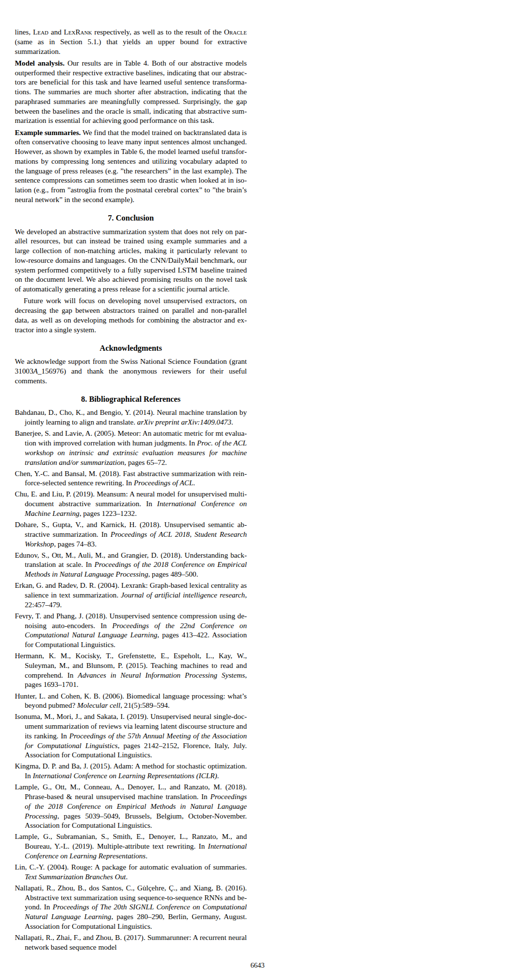lines, Lead and LexRank respectively, as well as to the result of the Oracle (same as in Section 5.1.) that yields an upper bound for extractive summarization.
Model analysis. Our results are in Table 4. Both of our abstractive models outperformed their respective extractive baselines, indicating that our abstractors are beneficial for this task and have learned useful sentence transformations. The summaries are much shorter after abstraction, indicating that the paraphrased summaries are meaningfully compressed. Surprisingly, the gap between the baselines and the oracle is small, indicating that abstractive summarization is essential for achieving good performance on this task.
Example summaries. We find that the model trained on backtranslated data is often conservative choosing to leave many input sentences almost unchanged. However, as shown by examples in Table 6, the model learned useful transformations by compressing long sentences and utilizing vocabulary adapted to the language of press releases (e.g. ”the researchers” in the last example). The sentence compressions can sometimes seem too drastic when looked at in isolation (e.g., from ”astroglia from the postnatal cerebral cortex” to ”the brain’s neural network” in the second example).
7. Conclusion
We developed an abstractive summarization system that does not rely on parallel resources, but can instead be trained using example summaries and a large collection of non-matching articles, making it particularly relevant to low-resource domains and languages. On the CNN/DailyMail benchmark, our system performed competitively to a fully supervised LSTM baseline trained on the document level. We also achieved promising results on the novel task of automatically generating a press release for a scientific journal article.
Future work will focus on developing novel unsupervised extractors, on decreasing the gap between abstractors trained on parallel and non-parallel data, as well as on developing methods for combining the abstractor and extractor into a single system.
Acknowledgments
We acknowledge support from the Swiss National Science Foundation (grant 31003A_156976) and thank the anonymous reviewers for their useful comments.
8. Bibliographical References
Bahdanau, D., Cho, K., and Bengio, Y. (2014). Neural machine translation by jointly learning to align and translate. arXiv preprint arXiv:1409.0473.
Banerjee, S. and Lavie, A. (2005). Meteor: An automatic metric for mt evaluation with improved correlation with human judgments. In Proc. of the ACL workshop on intrinsic and extrinsic evaluation measures for machine translation and/or summarization, pages 65–72.
Chen, Y.-C. and Bansal, M. (2018). Fast abstractive summarization with reinforce-selected sentence rewriting. In Proceedings of ACL.
Chu, E. and Liu, P. (2019). Meansum: A neural model for unsupervised multi-document abstractive summarization. In International Conference on Machine Learning, pages 1223–1232.
Dohare, S., Gupta, V., and Karnick, H. (2018). Unsupervised semantic abstractive summarization. In Proceedings of ACL 2018, Student Research Workshop, pages 74–83.
Edunov, S., Ott, M., Auli, M., and Grangier, D. (2018). Understanding back-translation at scale. In Proceedings of the 2018 Conference on Empirical Methods in Natural Language Processing, pages 489–500.
Erkan, G. and Radev, D. R. (2004). Lexrank: Graph-based lexical centrality as salience in text summarization. Journal of artificial intelligence research, 22:457–479.
Fevry, T. and Phang, J. (2018). Unsupervised sentence compression using denoising auto-encoders. In Proceedings of the 22nd Conference on Computational Natural Language Learning, pages 413–422. Association for Computational Linguistics.
Hermann, K. M., Kocisky, T., Grefenstette, E., Espeholt, L., Kay, W., Suleyman, M., and Blunsom, P. (2015). Teaching machines to read and comprehend. In Advances in Neural Information Processing Systems, pages 1693–1701.
Hunter, L. and Cohen, K. B. (2006). Biomedical language processing: what’s beyond pubmed? Molecular cell, 21(5):589–594.
Isonuma, M., Mori, J., and Sakata, I. (2019). Unsupervised neural single-document summarization of reviews via learning latent discourse structure and its ranking. In Proceedings of the 57th Annual Meeting of the Association for Computational Linguistics, pages 2142–2152, Florence, Italy, July. Association for Computational Linguistics.
Kingma, D. P. and Ba, J. (2015). Adam: A method for stochastic optimization. In International Conference on Learning Representations (ICLR).
Lample, G., Ott, M., Conneau, A., Denoyer, L., and Ranzato, M. (2018). Phrase-based & neural unsupervised machine translation. In Proceedings of the 2018 Conference on Empirical Methods in Natural Language Processing, pages 5039–5049, Brussels, Belgium, October-November. Association for Computational Linguistics.
Lample, G., Subramanian, S., Smith, E., Denoyer, L., Ranzato, M., and Boureau, Y.-L. (2019). Multiple-attribute text rewriting. In International Conference on Learning Representations.
Lin, C.-Y. (2004). Rouge: A package for automatic evaluation of summaries. Text Summarization Branches Out.
Nallapati, R., Zhou, B., dos Santos, C., Gu̇lçehre, Ç., and Xiang, B. (2016). Abstractive text summarization using sequence-to-sequence RNNs and beyond. In Proceedings of The 20th SIGNLL Conference on Computational Natural Language Learning, pages 280–290, Berlin, Germany, August. Association for Computational Linguistics.
Nallapati, R., Zhai, F., and Zhou, B. (2017). Summarunner: A recurrent neural network based sequence model
6643